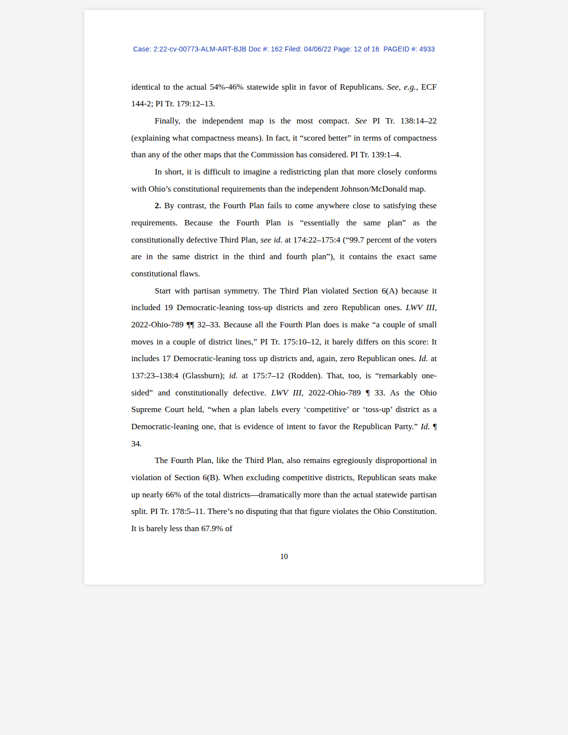Case: 2:22-cv-00773-ALM-ART-BJB Doc #: 162 Filed: 04/06/22 Page: 12 of 16 PAGEID #: 4933
identical to the actual 54%-46% statewide split in favor of Republicans. See, e.g., ECF 144-2; PI Tr. 179:12–13.
Finally, the independent map is the most compact. See PI Tr. 138:14–22 (explaining what compactness means). In fact, it “scored better” in terms of compactness than any of the other maps that the Commission has considered. PI Tr. 139:1–4.
In short, it is difficult to imagine a redistricting plan that more closely conforms with Ohio’s constitutional requirements than the independent Johnson/McDonald map.
2. By contrast, the Fourth Plan fails to come anywhere close to satisfying these requirements. Because the Fourth Plan is “essentially the same plan” as the constitutionally defective Third Plan, see id. at 174:22–175:4 (“99.7 percent of the voters are in the same district in the third and fourth plan”), it contains the exact same constitutional flaws.
Start with partisan symmetry. The Third Plan violated Section 6(A) because it included 19 Democratic-leaning toss-up districts and zero Republican ones. LWV III, 2022-Ohio-789 ¶¶ 32–33. Because all the Fourth Plan does is make “a couple of small moves in a couple of district lines,” PI Tr. 175:10–12, it barely differs on this score: It includes 17 Democratic-leaning toss up districts and, again, zero Republican ones. Id. at 137:23–138:4 (Glassburn); id. at 175:7–12 (Rodden). That, too, is “remarkably one-sided” and constitutionally defective. LWV III, 2022-Ohio-789 ¶ 33. As the Ohio Supreme Court held, “when a plan labels every ‘competitive’ or ‘toss-up’ district as a Democratic-leaning one, that is evidence of intent to favor the Republican Party.” Id. ¶ 34.
The Fourth Plan, like the Third Plan, also remains egregiously disproportional in violation of Section 6(B). When excluding competitive districts, Republican seats make up nearly 66% of the total districts—dramatically more than the actual statewide partisan split. PI Tr. 178:5–11. There’s no disputing that that figure violates the Ohio Constitution. It is barely less than 67.9% of
10